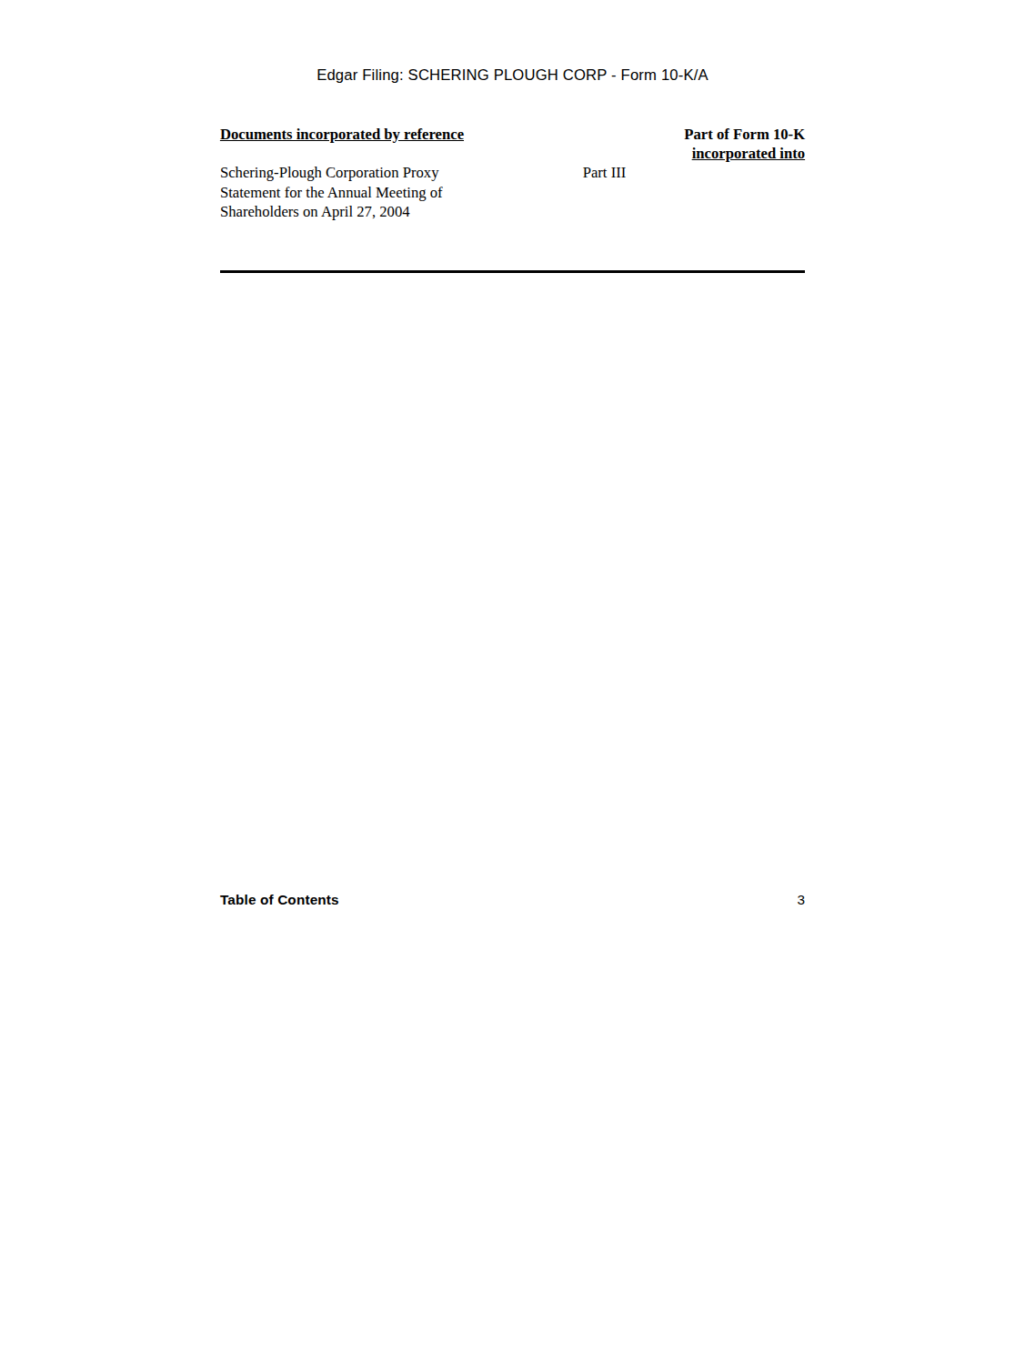Edgar Filing: SCHERING PLOUGH CORP - Form 10-K/A
| Documents incorporated by reference | Part of Form 10-K incorporated into |
| Schering-Plough Corporation Proxy Statement for the Annual Meeting of Shareholders on April 27, 2004 | Part III |
Table of Contents 3